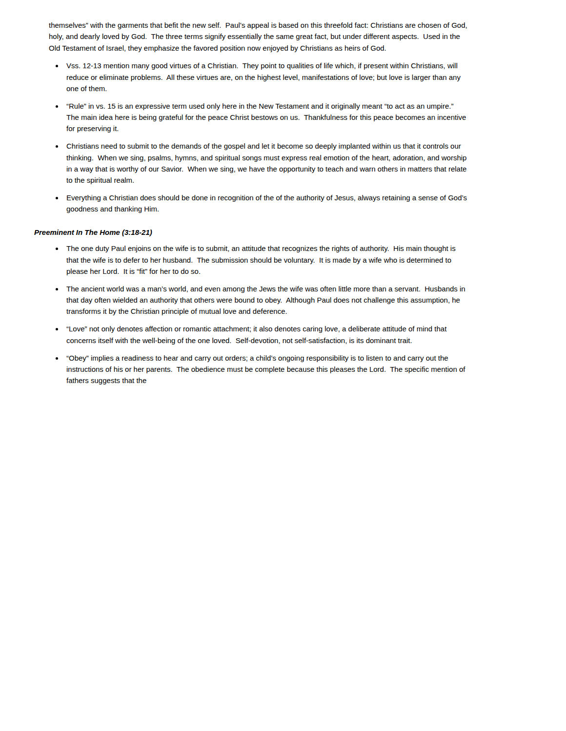themselves” with the garments that befit the new self. Paul’s appeal is based on this threefold fact: Christians are chosen of God, holy, and dearly loved by God. The three terms signify essentially the same great fact, but under different aspects. Used in the Old Testament of Israel, they emphasize the favored position now enjoyed by Christians as heirs of God.
Vss. 12-13 mention many good virtues of a Christian. They point to qualities of life which, if present within Christians, will reduce or eliminate problems. All these virtues are, on the highest level, manifestations of love; but love is larger than any one of them.
“Rule” in vs. 15 is an expressive term used only here in the New Testament and it originally meant “to act as an umpire.” The main idea here is being grateful for the peace Christ bestows on us. Thankfulness for this peace becomes an incentive for preserving it.
Christians need to submit to the demands of the gospel and let it become so deeply implanted within us that it controls our thinking. When we sing, psalms, hymns, and spiritual songs must express real emotion of the heart, adoration, and worship in a way that is worthy of our Savior. When we sing, we have the opportunity to teach and warn others in matters that relate to the spiritual realm.
Everything a Christian does should be done in recognition of the of the authority of Jesus, always retaining a sense of God’s goodness and thanking Him.
Preeminent In The Home (3:18-21)
The one duty Paul enjoins on the wife is to submit, an attitude that recognizes the rights of authority. His main thought is that the wife is to defer to her husband. The submission should be voluntary. It is made by a wife who is determined to please her Lord. It is “fit” for her to do so.
The ancient world was a man’s world, and even among the Jews the wife was often little more than a servant. Husbands in that day often wielded an authority that others were bound to obey. Although Paul does not challenge this assumption, he transforms it by the Christian principle of mutual love and deference.
“Love” not only denotes affection or romantic attachment; it also denotes caring love, a deliberate attitude of mind that concerns itself with the well-being of the one loved. Self-devotion, not self-satisfaction, is its dominant trait.
“Obey” implies a readiness to hear and carry out orders; a child’s ongoing responsibility is to listen to and carry out the instructions of his or her parents. The obedience must be complete because this pleases the Lord. The specific mention of fathers suggests that the